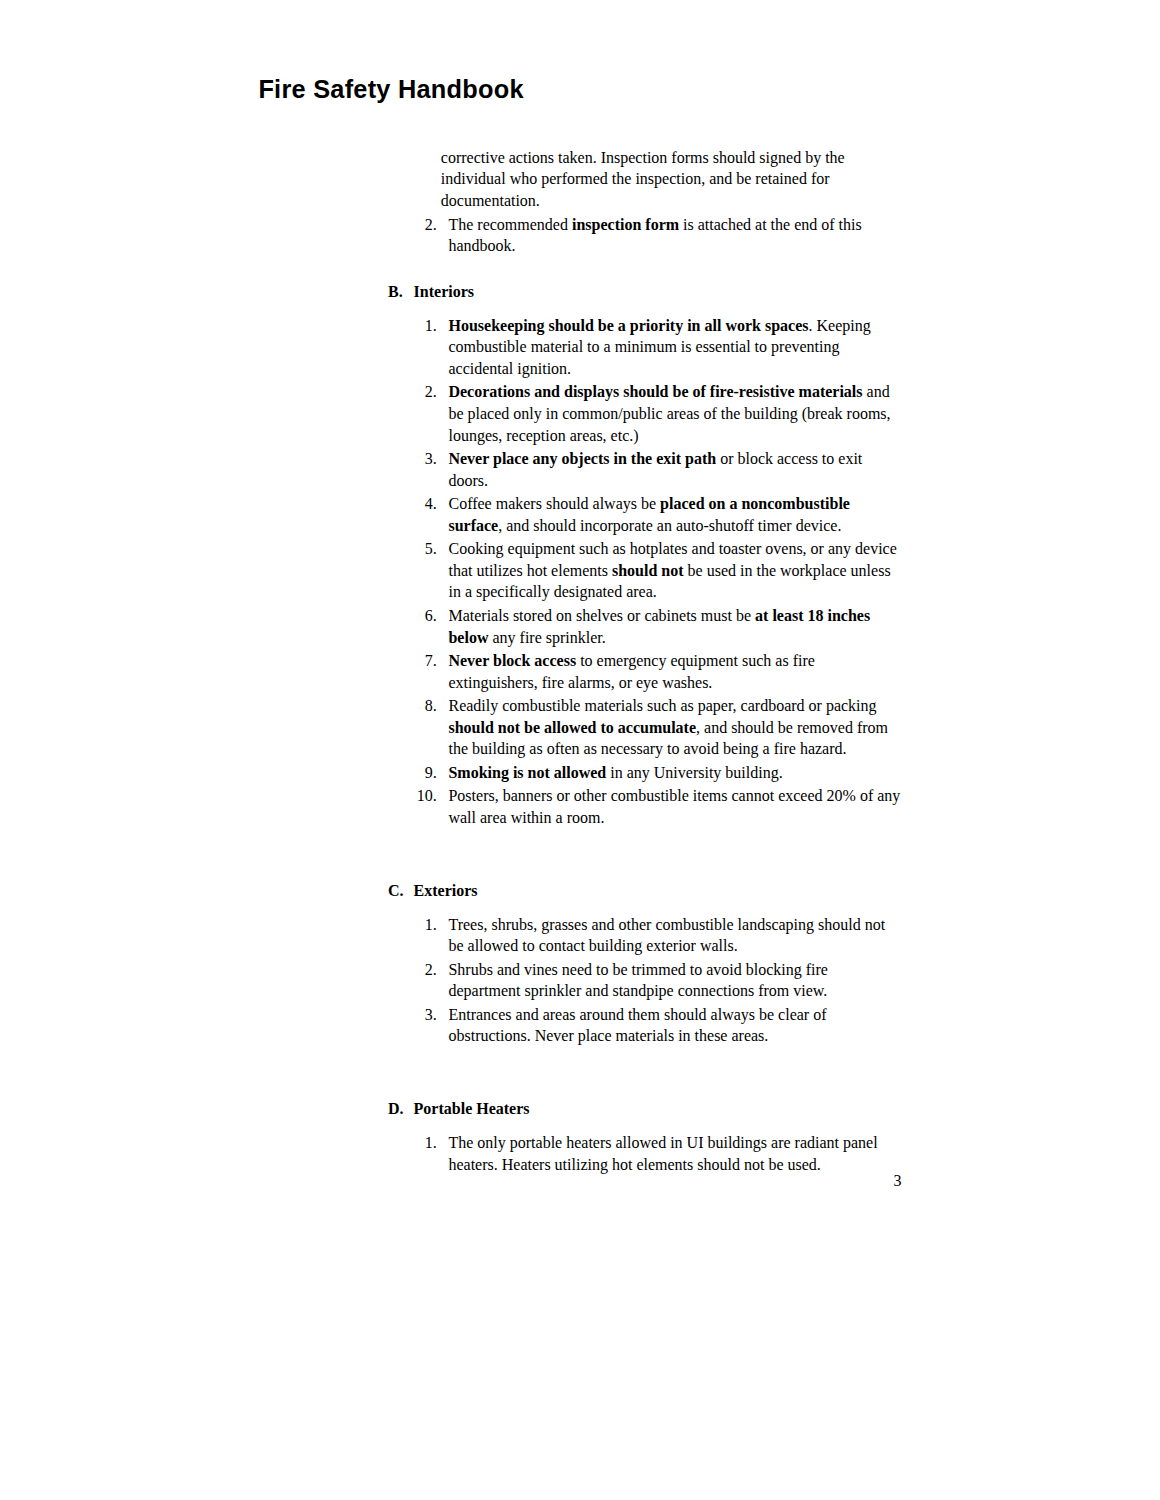Fire Safety Handbook
corrective actions taken. Inspection forms should signed by the individual who performed the inspection, and be retained for documentation.
The recommended inspection form is attached at the end of this handbook.
B. Interiors
Housekeeping should be a priority in all work spaces. Keeping combustible material to a minimum is essential to preventing accidental ignition.
Decorations and displays should be of fire-resistive materials and be placed only in common/public areas of the building (break rooms, lounges, reception areas, etc.)
Never place any objects in the exit path or block access to exit doors.
Coffee makers should always be placed on a noncombustible surface, and should incorporate an auto-shutoff timer device.
Cooking equipment such as hotplates and toaster ovens, or any device that utilizes hot elements should not be used in the workplace unless in a specifically designated area.
Materials stored on shelves or cabinets must be at least 18 inches below any fire sprinkler.
Never block access to emergency equipment such as fire extinguishers, fire alarms, or eye washes.
Readily combustible materials such as paper, cardboard or packing should not be allowed to accumulate, and should be removed from the building as often as necessary to avoid being a fire hazard.
Smoking is not allowed in any University building.
Posters, banners or other combustible items cannot exceed 20% of any wall area within a room.
C. Exteriors
Trees, shrubs, grasses and other combustible landscaping should not be allowed to contact building exterior walls.
Shrubs and vines need to be trimmed to avoid blocking fire department sprinkler and standpipe connections from view.
Entrances and areas around them should always be clear of obstructions. Never place materials in these areas.
D. Portable Heaters
The only portable heaters allowed in UI buildings are radiant panel heaters. Heaters utilizing hot elements should not be used.
3